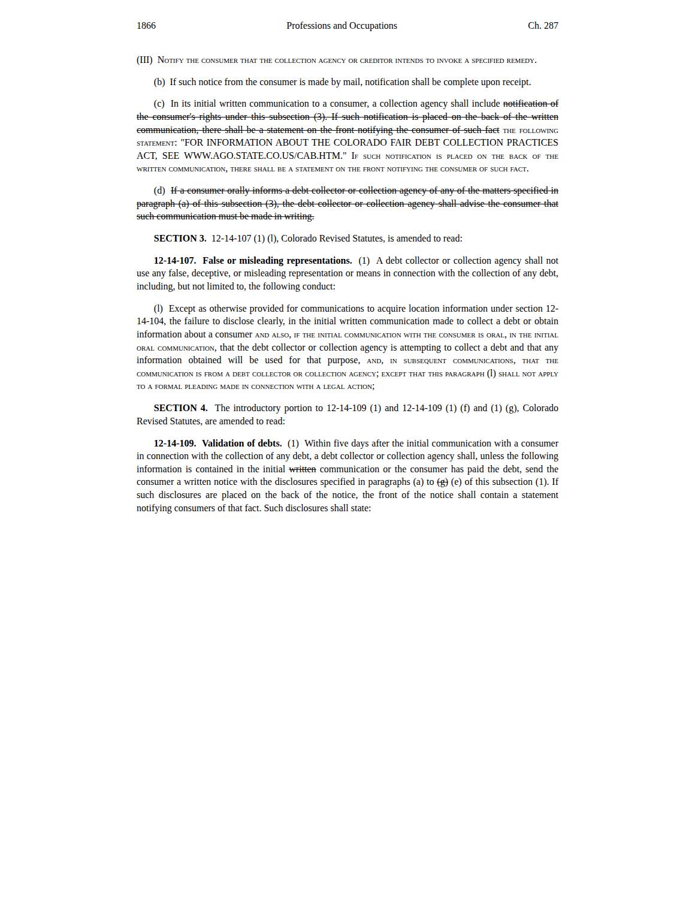1866 Professions and Occupations Ch. 287
(III) Notify the consumer that the collection agency or creditor intends to invoke a specified remedy.
(b) If such notice from the consumer is made by mail, notification shall be complete upon receipt.
(c) In its initial written communication to a consumer, a collection agency shall include notification of the consumer's rights under this subsection (3). If such notification is placed on the back of the written communication, there shall be a statement on the front notifying the consumer of such fact the following statement: "FOR INFORMATION ABOUT THE COLORADO FAIR DEBT COLLECTION PRACTICES ACT, SEE WWW.AGO.STATE.CO.US/CAB.HTM." If such notification is placed on the back of the written communication, there shall be a statement on the front notifying the consumer of such fact.
(d) If a consumer orally informs a debt collector or collection agency of any of the matters specified in paragraph (a) of this subsection (3), the debt collector or collection agency shall advise the consumer that such communication must be made in writing.
SECTION 3. 12-14-107 (1) (l), Colorado Revised Statutes, is amended to read:
12-14-107. False or misleading representations. (1) A debt collector or collection agency shall not use any false, deceptive, or misleading representation or means in connection with the collection of any debt, including, but not limited to, the following conduct:
(l) Except as otherwise provided for communications to acquire location information under section 12-14-104, the failure to disclose clearly, in the initial written communication made to collect a debt or obtain information about a consumer and also, if the initial communication with the consumer is oral, in the initial oral communication, that the debt collector or collection agency is attempting to collect a debt and that any information obtained will be used for that purpose, and, in subsequent communications, that the communication is from a debt collector or collection agency; except that this paragraph (l) shall not apply to a formal pleading made in connection with a legal action;
SECTION 4. The introductory portion to 12-14-109 (1) and 12-14-109 (1) (f) and (1) (g), Colorado Revised Statutes, are amended to read:
12-14-109. Validation of debts. (1) Within five days after the initial communication with a consumer in connection with the collection of any debt, a debt collector or collection agency shall, unless the following information is contained in the initial written communication or the consumer has paid the debt, send the consumer a written notice with the disclosures specified in paragraphs (a) to (g) (e) of this subsection (1). If such disclosures are placed on the back of the notice, the front of the notice shall contain a statement notifying consumers of that fact. Such disclosures shall state: